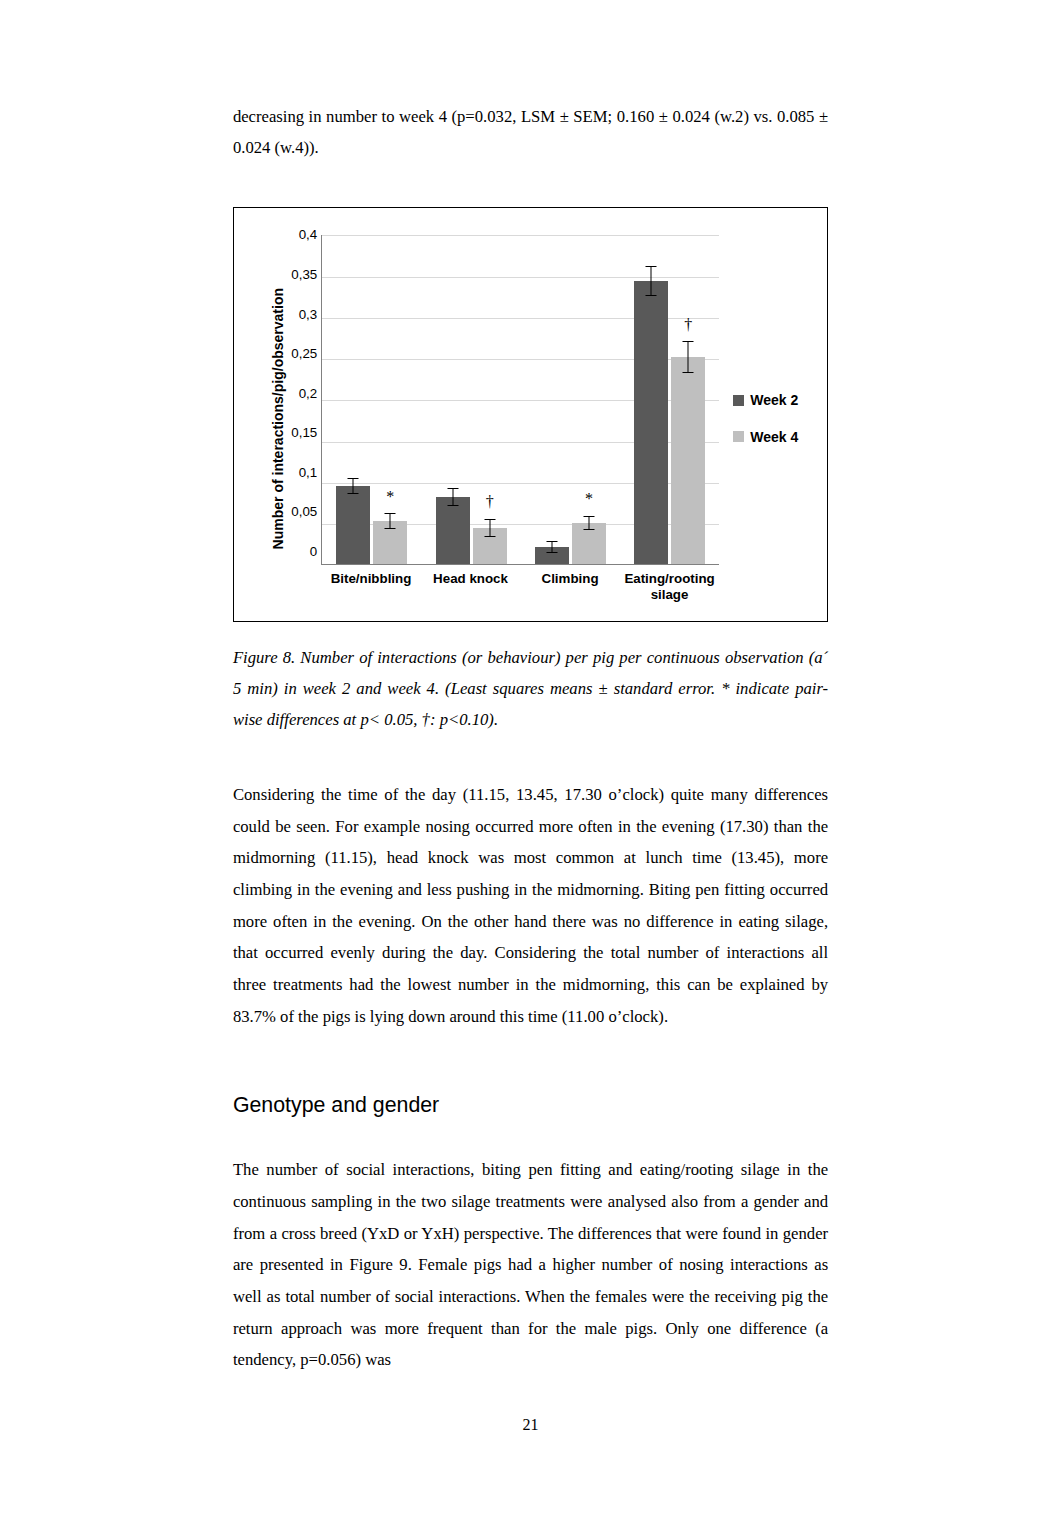decreasing in number to week 4 (p=0.032, LSM ± SEM; 0.160 ± 0.024 (w.2) vs. 0.085 ± 0.024 (w.4)).
Number of interactions/pig/observation
0,4 0,35 0,3 0,25 0,2 0,15 0,1 0,05 0
*
†
*
†
Bite/nibbling
Head knock
Climbing
Eating/rooting
silage
Week 2
Week 4
Figure 8. Number of interactions (or behaviour) per pig per continuous observation (a´ 5 min) in week 2 and week 4. (Least squares means ± standard error. * indicate pair-wise differences at p< 0.05, †: p<0.10).
Considering the time of the day (11.15, 13.45, 17.30 o’clock) quite many differences could be seen. For example nosing occurred more often in the evening (17.30) than the midmorning (11.15), head knock was most common at lunch time (13.45), more climbing in the evening and less pushing in the midmorning. Biting pen fitting occurred more often in the evening. On the other hand there was no difference in eating silage, that occurred evenly during the day. Considering the total number of interactions all three treatments had the lowest number in the midmorning, this can be explained by 83.7% of the pigs is lying down around this time (11.00 o’clock).
Genotype and gender
The number of social interactions, biting pen fitting and eating/rooting silage in the continuous sampling in the two silage treatments were analysed also from a gender and from a cross breed (YxD or YxH) perspective. The differences that were found in gender are presented in Figure 9. Female pigs had a higher number of nosing interactions as well as total number of social interactions. When the females were the receiving pig the return approach was more frequent than for the male pigs. Only one difference (a tendency, p=0.056) was
21